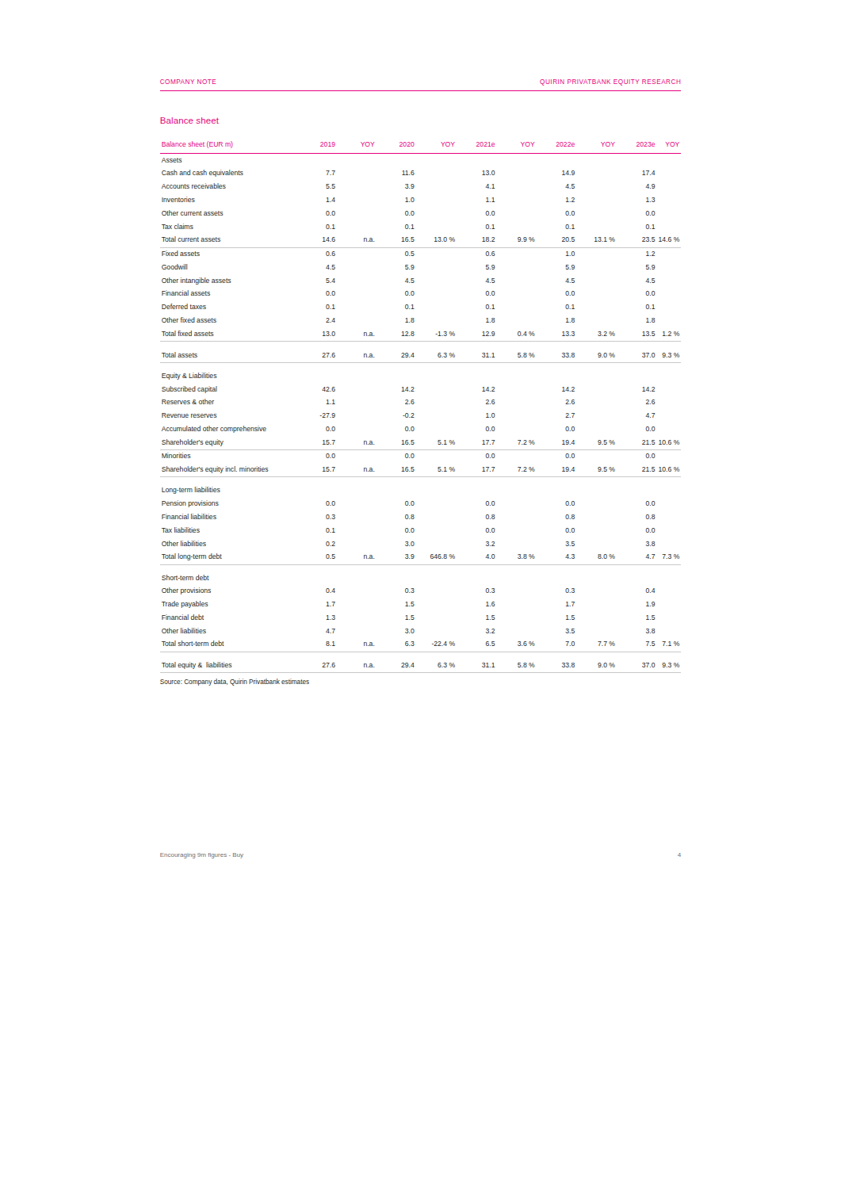Company Note
Quirin Privatbank Equity Research
Balance sheet
| Balance sheet (EUR m) | 2019 | YOY | 2020 | YOY | 2021e | YOY | 2022e | YOY | 2023e | YOY |
| --- | --- | --- | --- | --- | --- | --- | --- | --- | --- | --- |
| Assets | | | | | | | | | | |
| Cash and cash equivalents | 7.7 | | 11.6 | | 13.0 | | 14.9 | | 17.4 | |
| Accounts receivables | 5.5 | | 3.9 | | 4.1 | | 4.5 | | 4.9 | |
| Inventories | 1.4 | | 1.0 | | 1.1 | | 1.2 | | 1.3 | |
| Other current assets | 0.0 | | 0.0 | | 0.0 | | 0.0 | | 0.0 | |
| Tax claims | 0.1 | | 0.1 | | 0.1 | | 0.1 | | 0.1 | |
| Total current assets | 14.6 | n.a. | 16.5 | 13.0 % | 18.2 | 9.9 % | 20.5 | 13.1 % | 23.5 | 14.6 % |
| Fixed assets | 0.6 | | 0.5 | | 0.6 | | 1.0 | | 1.2 | |
| Goodwill | 4.5 | | 5.9 | | 5.9 | | 5.9 | | 5.9 | |
| Other intangible assets | 5.4 | | 4.5 | | 4.5 | | 4.5 | | 4.5 | |
| Financial assets | 0.0 | | 0.0 | | 0.0 | | 0.0 | | 0.0 | |
| Deferred taxes | 0.1 | | 0.1 | | 0.1 | | 0.1 | | 0.1 | |
| Other fixed assets | 2.4 | | 1.8 | | 1.8 | | 1.8 | | 1.8 | |
| Total fixed assets | 13.0 | n.a. | 12.8 | -1.3 % | 12.9 | 0.4 % | 13.3 | 3.2 % | 13.5 | 1.2 % |
| Total assets | 27.6 | n.a. | 29.4 | 6.3 % | 31.1 | 5.8 % | 33.8 | 9.0 % | 37.0 | 9.3 % |
| Equity & Liabilities | | | | | | | | | | |
| Subscribed capital | 42.6 | | 14.2 | | 14.2 | | 14.2 | | 14.2 | |
| Reserves & other | 1.1 | | 2.6 | | 2.6 | | 2.6 | | 2.6 | |
| Revenue reserves | -27.9 | | -0.2 | | 1.0 | | 2.7 | | 4.7 | |
| Accumulated other comprehensive | 0.0 | | 0.0 | | 0.0 | | 0.0 | | 0.0 | |
| Shareholder's equity | 15.7 | n.a. | 16.5 | 5.1 % | 17.7 | 7.2 % | 19.4 | 9.5 % | 21.5 | 10.6 % |
| Minorities | 0.0 | | 0.0 | | 0.0 | | 0.0 | | 0.0 | |
| Shareholder's equity incl. minorities | 15.7 | n.a. | 16.5 | 5.1 % | 17.7 | 7.2 % | 19.4 | 9.5 % | 21.5 | 10.6 % |
| Long-term liabilities | | | | | | | | | | |
| Pension provisions | 0.0 | | 0.0 | | 0.0 | | 0.0 | | 0.0 | |
| Financial liabilities | 0.3 | | 0.8 | | 0.8 | | 0.8 | | 0.8 | |
| Tax liabilities | 0.1 | | 0.0 | | 0.0 | | 0.0 | | 0.0 | |
| Other liabilities | 0.2 | | 3.0 | | 3.2 | | 3.5 | | 3.8 | |
| Total long-term debt | 0.5 | n.a. | 3.9 | 646.8 % | 4.0 | 3.8 % | 4.3 | 8.0 % | 4.7 | 7.3 % |
| Short-term debt | | | | | | | | | | |
| Other provisions | 0.4 | | 0.3 | | 0.3 | | 0.3 | | 0.4 | |
| Trade payables | 1.7 | | 1.5 | | 1.6 | | 1.7 | | 1.9 | |
| Financial debt | 1.3 | | 1.5 | | 1.5 | | 1.5 | | 1.5 | |
| Other liabilities | 4.7 | | 3.0 | | 3.2 | | 3.5 | | 3.8 | |
| Total short-term debt | 8.1 | n.a. | 6.3 | -22.4 % | 6.5 | 3.6 % | 7.0 | 7.7 % | 7.5 | 7.1 % |
| Total equity & liabilities | 27.6 | n.a. | 29.4 | 6.3 % | 31.1 | 5.8 % | 33.8 | 9.0 % | 37.0 | 9.3 % |
Source: Company data, Quirin Privatbank estimates
Encouraging 9m figures - Buy
4